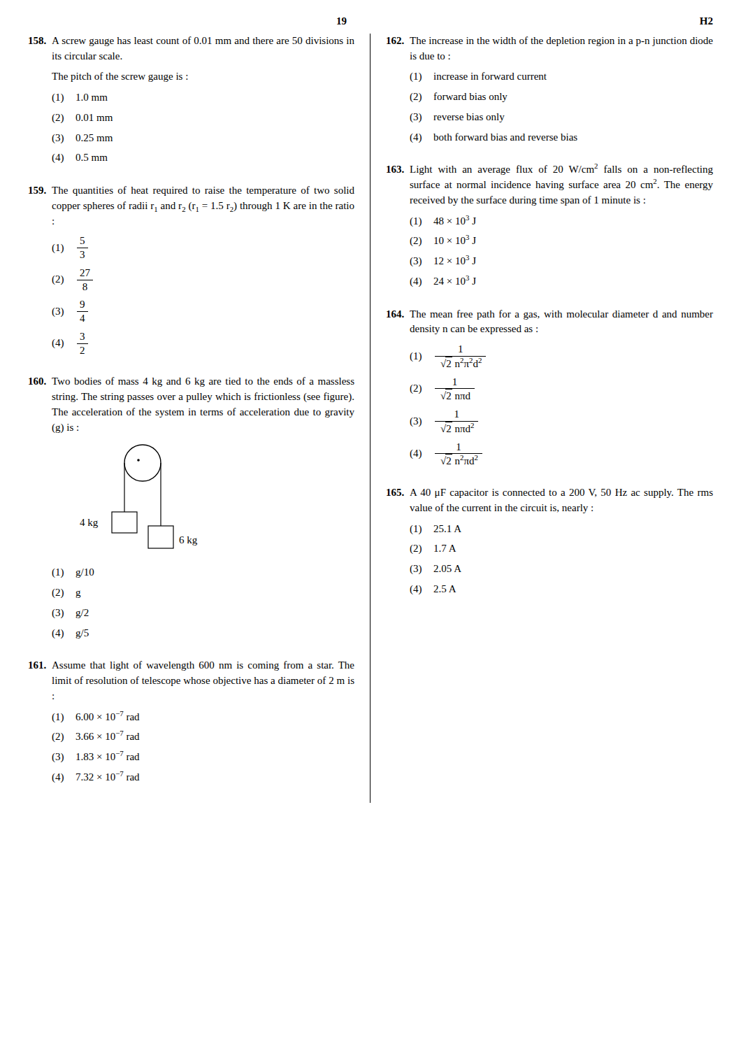19 H2
158.
A screw gauge has least count of 0.01 mm and there are 50 divisions in its circular scale.
The pitch of the screw gauge is :
(1) 1.0 mm
(2) 0.01 mm
(3) 0.25 mm
(4) 0.5 mm
159.
The quantities of heat required to raise the temperature of two solid copper spheres of radii r1 and r2 (r1 = 1.5 r2) through 1 K are in the ratio :
(1) 53
(2) 278
(3) 94
(4) 32
160.
Two bodies of mass 4 kg and 6 kg are tied to the ends of a massless string. The string passes over a pulley which is frictionless (see figure). The acceleration of the system in terms of acceleration due to gravity (g) is :
4 kg 6 kg
(1) g/10
(2) g
(3) g/2
(4) g/5
161.
Assume that light of wavelength 600 nm is coming from a star. The limit of resolution of telescope whose objective has a diameter of 2 m is :
(1) 6.00 × 10−7 rad
(2) 3.66 × 10−7 rad
(3) 1.83 × 10−7 rad
(4) 7.32 × 10−7 rad
162.
The increase in the width of the depletion region in a p-n junction diode is due to :
(1) increase in forward current
(2) forward bias only
(3) reverse bias only
(4) both forward bias and reverse bias
163.
Light with an average flux of 20 W/cm2 falls on a non-reflecting surface at normal incidence having surface area 20 cm2. The energy received by the surface during time span of 1 minute is :
(1) 48 × 103 J
(2) 10 × 103 J
(3) 12 × 103 J
(4) 24 × 103 J
164.
The mean free path for a gas, with molecular diameter d and number density n can be expressed as :
(1) 1 2 n2π2d2
(2) 1 2 nπd
(3) 1 2 nπd2
(4) 1 2 n2πd2
165.
A 40 μ F capacitor is connected to a 200 V, 50 Hz ac supply. The rms value of the current in the circuit is, nearly :
(1) 25.1 A
(2) 1.7 A
(3) 2.05 A
(4) 2.5 A